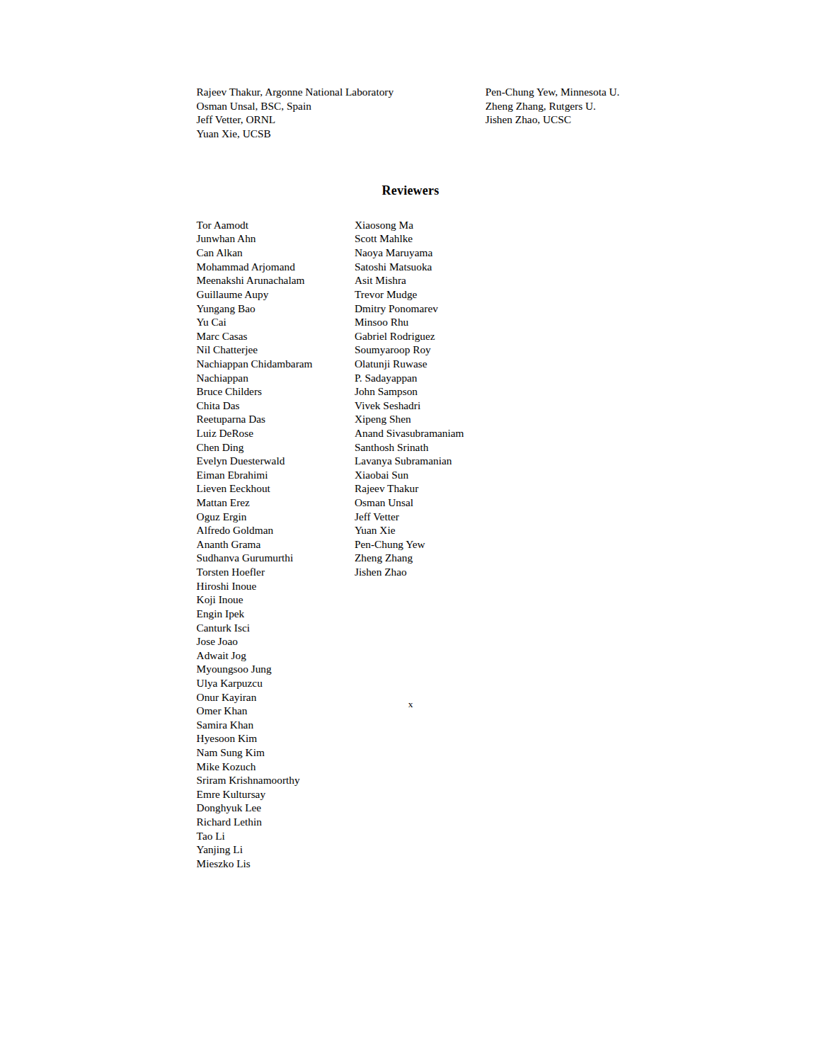Rajeev Thakur, Argonne National Laboratory
Osman Unsal, BSC, Spain
Jeff Vetter, ORNL
Yuan Xie, UCSB
Pen-Chung Yew, Minnesota U.
Zheng Zhang, Rutgers U.
Jishen Zhao, UCSC
Reviewers
Tor Aamodt
Junwhan Ahn
Can Alkan
Mohammad Arjomand
Meenakshi Arunachalam
Guillaume Aupy
Yungang Bao
Yu Cai
Marc Casas
Nil Chatterjee
Nachiappan Chidambaram
Nachiappan
Bruce Childers
Chita Das
Reetuparna Das
Luiz DeRose
Chen Ding
Evelyn Duesterwald
Eiman Ebrahimi
Lieven Eeckhout
Mattan Erez
Oguz Ergin
Alfredo Goldman
Ananth Grama
Sudhanva Gurumurthi
Torsten Hoefler
Hiroshi Inoue
Koji Inoue
Engin Ipek
Canturk Isci
Jose Joao
Adwait Jog
Myoungsoo Jung
Ulya Karpuzcu
Onur Kayiran
Omer Khan
Samira Khan
Hyesoon Kim
Nam Sung Kim
Mike Kozuch
Sriram Krishnamoorthy
Emre Kultursay
Donghyuk Lee
Richard Lethin
Tao Li
Yanjing Li
Mieszko Lis
Xiaosong Ma
Scott Mahlke
Naoya Maruyama
Satoshi Matsuoka
Asit Mishra
Trevor Mudge
Dmitry Ponomarev
Minsoo Rhu
Gabriel Rodriguez
Soumyaroop Roy
Olatunji Ruwase
P. Sadayappan
John Sampson
Vivek Seshadri
Xipeng Shen
Anand Sivasubramaniam
Santhosh Srinath
Lavanya Subramanian
Xiaobai Sun
Rajeev Thakur
Osman Unsal
Jeff Vetter
Yuan Xie
Pen-Chung Yew
Zheng Zhang
Jishen Zhao
x